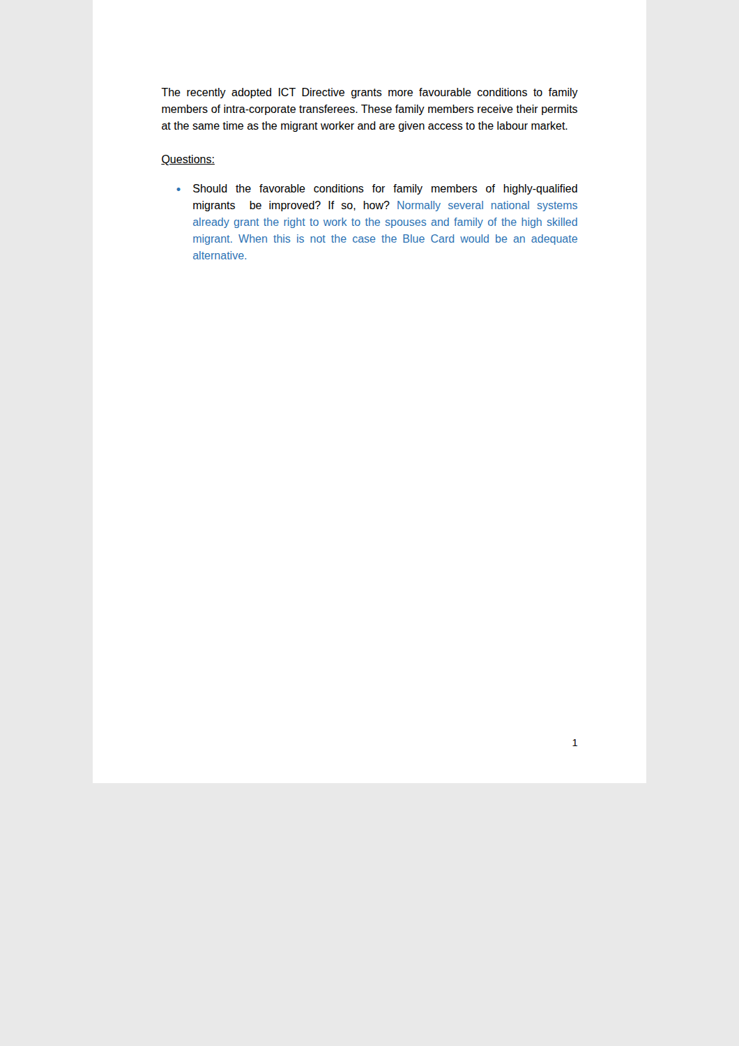The recently adopted ICT Directive grants more favourable conditions to family members of intra-corporate transferees. These family members receive their permits at the same time as the migrant worker and are given access to the labour market.
Questions:
Should the favorable conditions for family members of highly-qualified migrants be improved? If so, how? Normally several national systems already grant the right to work to the spouses and family of the high skilled migrant. When this is not the case the Blue Card would be an adequate alternative.
1